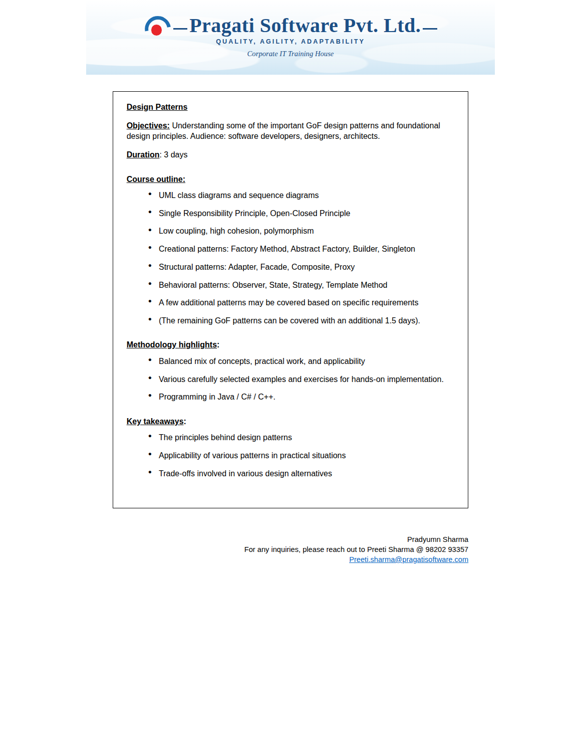Pragati Software Pvt. Ltd.
QUALITY, AGILITY, ADAPTABILITY
Corporate IT Training House
Design Patterns
Objectives: Understanding some of the important GoF design patterns and foundational design principles. Audience: software developers, designers, architects.
Duration: 3 days
Course outline:
UML class diagrams and sequence diagrams
Single Responsibility Principle, Open-Closed Principle
Low coupling, high cohesion, polymorphism
Creational patterns: Factory Method, Abstract Factory, Builder, Singleton
Structural patterns: Adapter, Facade, Composite, Proxy
Behavioral patterns: Observer, State, Strategy, Template Method
A few additional patterns may be covered based on specific requirements
(The remaining GoF patterns can be covered with an additional 1.5 days).
Methodology highlights:
Balanced mix of concepts, practical work, and applicability
Various carefully selected examples and exercises for hands-on implementation.
Programming in Java / C# / C++.
Key takeaways:
The principles behind design patterns
Applicability of various patterns in practical situations
Trade-offs involved in various design alternatives
Pradyumn Sharma
For any inquiries, please reach out to Preeti Sharma @ 98202 93357
Preeti.sharma@pragatisoftware.com